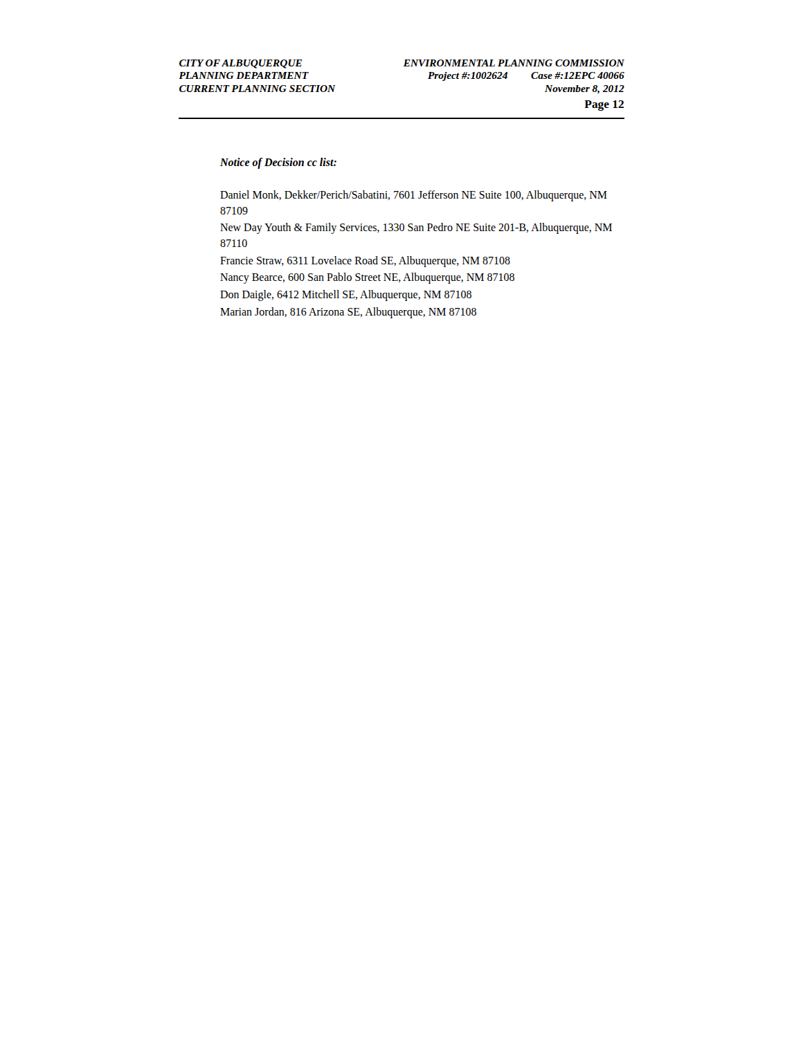| CITY OF ALBUQUERQUE PLANNING DEPARTMENT CURRENT PLANNING SECTION | ENVIRONMENTAL PLANNING COMMISSION Project #:1002624 Case #:12EPC 40066 November 8, 2012 Page 12 |
Notice of Decision cc list:
Daniel Monk, Dekker/Perich/Sabatini, 7601 Jefferson NE Suite 100, Albuquerque, NM 87109
New Day Youth & Family Services, 1330 San Pedro NE Suite 201-B, Albuquerque, NM 87110
Francie Straw, 6311 Lovelace Road SE, Albuquerque, NM 87108
Nancy Bearce, 600 San Pablo Street NE, Albuquerque, NM 87108
Don Daigle, 6412 Mitchell SE, Albuquerque, NM 87108
Marian Jordan, 816 Arizona SE, Albuquerque, NM 87108